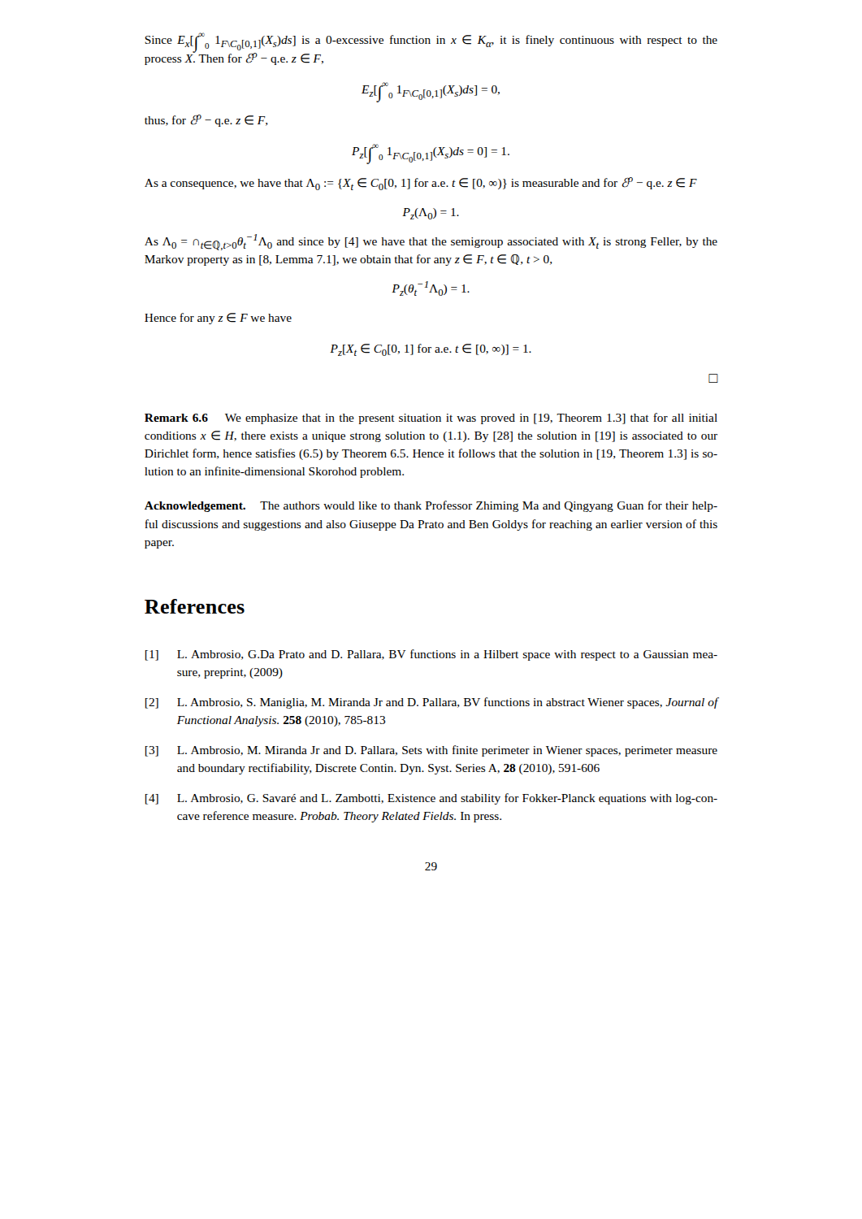Since Ex[∫∞0 1F\C0[0,1](Xs)ds] is a 0-excessive function in x ∈ Kα, it is finely continuous with respect to the process X. Then for ℰρ − q.e. z ∈ F,
Ez[∫∞0 1F\C0[0,1](Xs)ds] = 0,
thus, for ℰρ − q.e. z ∈ F,
Pz[∫∞0 1F\C0[0,1](Xs)ds = 0] = 1.
As a consequence, we have that Λ0 := {Xt ∈ C0[0, 1] for a.e. t ∈ [0, ∞)} is measurable and for ℰρ − q.e. z ∈ F
Pz(Λ0) = 1.
As Λ0 = ∩t∈ℚ,t>0θt−1 Λ0 and since by [4] we have that the semigroup associated with Xt is strong Feller, by the Markov property as in [8, Lemma 7.1], we obtain that for any z ∈ F, t ∈ ℚ, t > 0,
Pz(θt−1 Λ0) = 1.
Hence for any z ∈ F we have
Pz[Xt ∈ C0[0, 1] for a.e. t ∈ [0, ∞)] = 1.
□
Remark 6.6 We emphasize that in the present situation it was proved in [19, Theorem 1.3] that for all initial conditions x ∈ H, there exists a unique strong solution to (1.1). By [28] the solution in [19] is associated to our Dirichlet form, hence satisfies (6.5) by Theorem 6.5. Hence it follows that the solution in [19, Theorem 1.3] is solution to an infinite-dimensional Skorohod problem.
Acknowledgement. The authors would like to thank Professor Zhiming Ma and Qingyang Guan for their helpful discussions and suggestions and also Giuseppe Da Prato and Ben Goldys for reaching an earlier version of this paper.
References
[1] L. Ambrosio, G.Da Prato and D. Pallara, BV functions in a Hilbert space with respect to a Gaussian measure, preprint, (2009)
[2] L. Ambrosio, S. Maniglia, M. Miranda Jr and D. Pallara, BV functions in abstract Wiener spaces, Journal of Functional Analysis. 258 (2010), 785-813
[3] L. Ambrosio, M. Miranda Jr and D. Pallara, Sets with finite perimeter in Wiener spaces, perimeter measure and boundary rectifiability, Discrete Contin. Dyn. Syst. Series A, 28 (2010), 591-606
[4] L. Ambrosio, G. Savaré and L. Zambotti, Existence and stability for Fokker-Planck equations with log-concave reference measure. Probab. Theory Related Fields. In press.
29